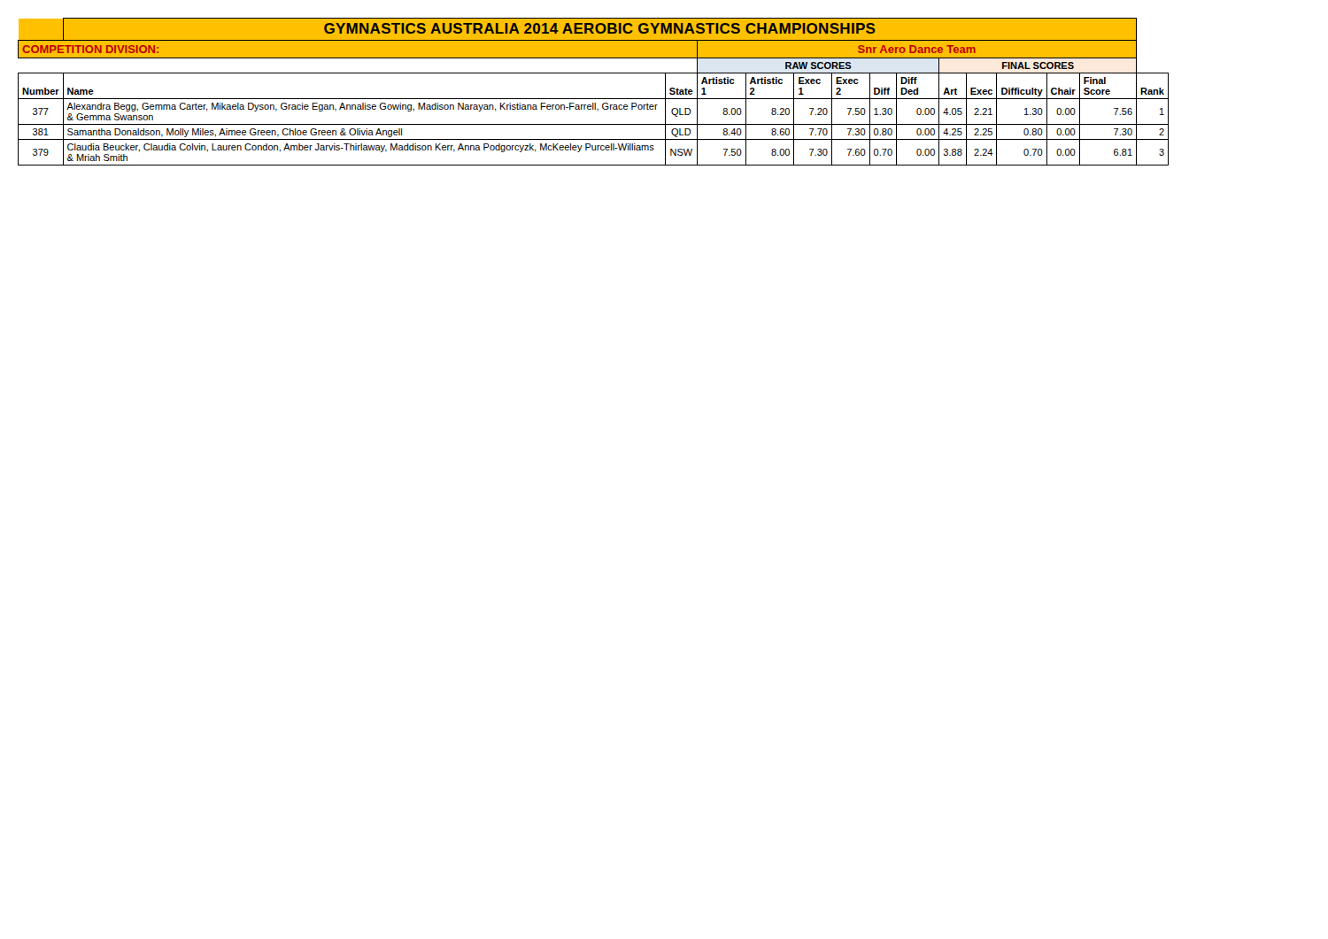| | GYMNASTICS AUSTRALIA 2014 AEROBIC GYMNASTICS CHAMPIONSHIPS |
| COMPETITION DIVISION: | Snr Aero Dance Team |
| | | | RAW SCORES | FINAL SCORES | |
| Number | Name | State | Artistic 1 | Artistic 2 | Exec 1 | Exec 2 | Diff | Diff Ded | Art | Exec | Difficulty | Chair | Final Score | Rank |
| 377 | Alexandra Begg, Gemma Carter, Mikaela Dyson, Gracie Egan, Annalise Gowing, Madison Narayan, Kristiana Feron-Farrell, Grace Porter & Gemma Swanson | QLD | 8.00 | 8.20 | 7.20 | 7.50 | 1.30 | 0.00 | 4.05 | 2.21 | 1.30 | 0.00 | 7.56 | 1 |
| 381 | Samantha Donaldson, Molly Miles, Aimee Green, Chloe Green & Olivia Angell | QLD | 8.40 | 8.60 | 7.70 | 7.30 | 0.80 | 0.00 | 4.25 | 2.25 | 0.80 | 0.00 | 7.30 | 2 |
| 379 | Claudia Beucker, Claudia Colvin, Lauren Condon, Amber Jarvis-Thirlaway, Maddison Kerr, Anna Podgorcyzk, McKeeley Purcell-Williams & Mriah Smith | NSW | 7.50 | 8.00 | 7.30 | 7.60 | 0.70 | 0.00 | 3.88 | 2.24 | 0.70 | 0.00 | 6.81 | 3 |